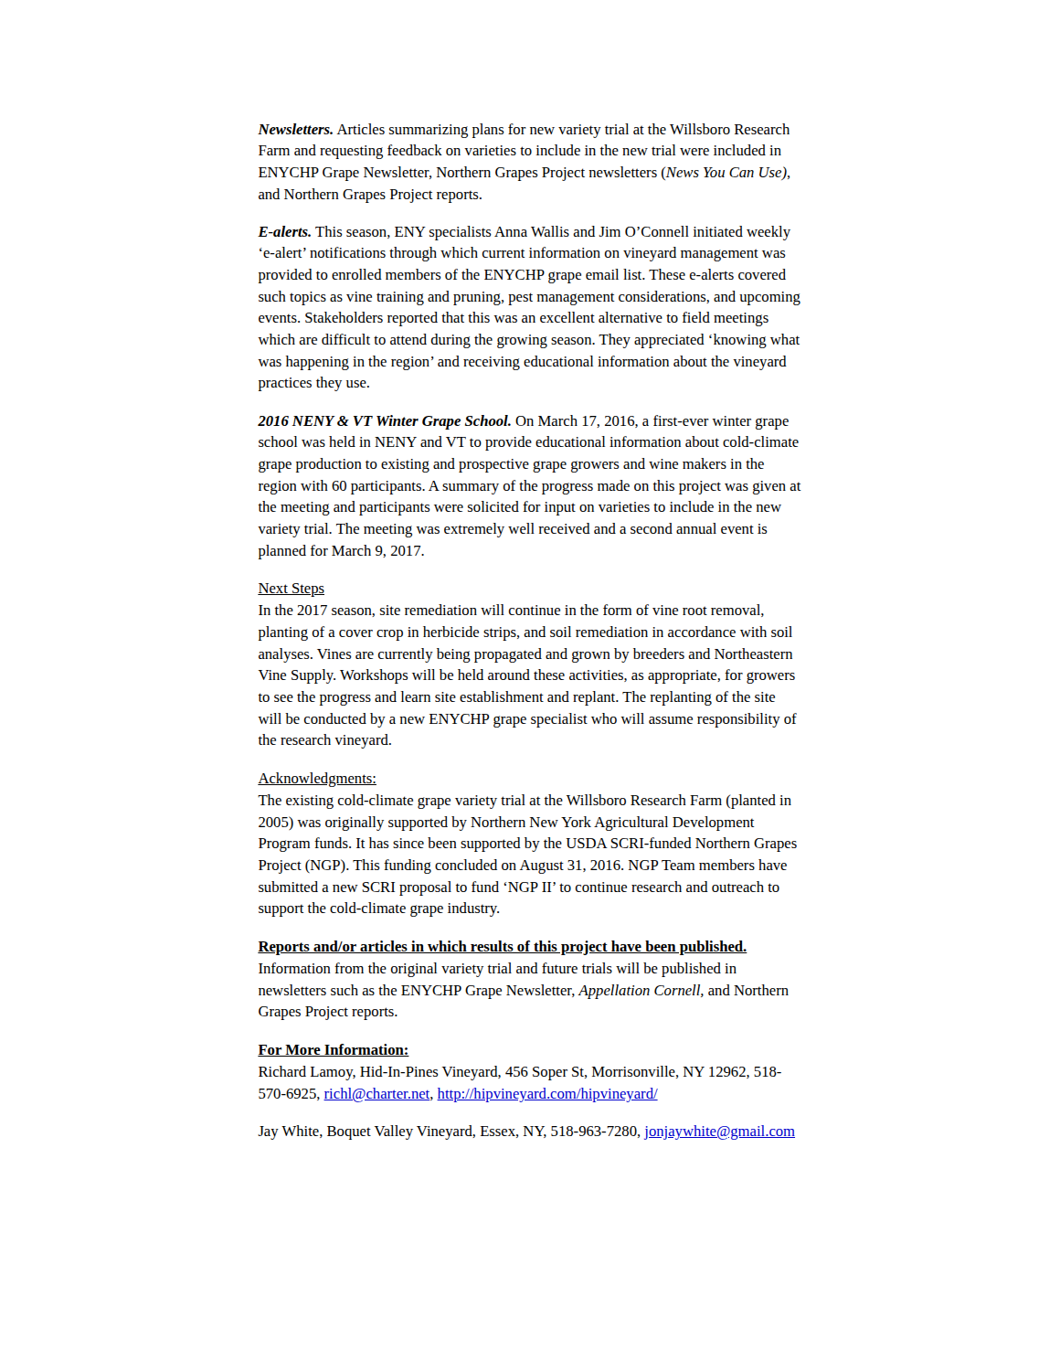Newsletters. Articles summarizing plans for new variety trial at the Willsboro Research Farm and requesting feedback on varieties to include in the new trial were included in ENYCHP Grape Newsletter, Northern Grapes Project newsletters (News You Can Use), and Northern Grapes Project reports.
E-alerts. This season, ENY specialists Anna Wallis and Jim O’Connell initiated weekly ‘e-alert’ notifications through which current information on vineyard management was provided to enrolled members of the ENYCHP grape email list. These e-alerts covered such topics as vine training and pruning, pest management considerations, and upcoming events. Stakeholders reported that this was an excellent alternative to field meetings which are difficult to attend during the growing season. They appreciated ‘knowing what was happening in the region’ and receiving educational information about the vineyard practices they use.
2016 NENY & VT Winter Grape School. On March 17, 2016, a first-ever winter grape school was held in NENY and VT to provide educational information about cold-climate grape production to existing and prospective grape growers and wine makers in the region with 60 participants. A summary of the progress made on this project was given at the meeting and participants were solicited for input on varieties to include in the new variety trial. The meeting was extremely well received and a second annual event is planned for March 9, 2017.
Next Steps
In the 2017 season, site remediation will continue in the form of vine root removal, planting of a cover crop in herbicide strips, and soil remediation in accordance with soil analyses. Vines are currently being propagated and grown by breeders and Northeastern Vine Supply. Workshops will be held around these activities, as appropriate, for growers to see the progress and learn site establishment and replant. The replanting of the site will be conducted by a new ENYCHP grape specialist who will assume responsibility of the research vineyard.
Acknowledgments:
The existing cold-climate grape variety trial at the Willsboro Research Farm (planted in 2005) was originally supported by Northern New York Agricultural Development Program funds. It has since been supported by the USDA SCRI-funded Northern Grapes Project (NGP). This funding concluded on August 31, 2016. NGP Team members have submitted a new SCRI proposal to fund ‘NGP II’ to continue research and outreach to support the cold-climate grape industry.
Reports and/or articles in which results of this project have been published.
Information from the original variety trial and future trials will be published in newsletters such as the ENYCHP Grape Newsletter, Appellation Cornell, and Northern Grapes Project reports.
For More Information:
Richard Lamoy, Hid-In-Pines Vineyard, 456 Soper St, Morrisonville, NY 12962, 518-570-6925, richl@charter.net, http://hipvineyard.com/hipvineyard/
Jay White, Boquet Valley Vineyard, Essex, NY, 518-963-7280, jonjaywhite@gmail.com